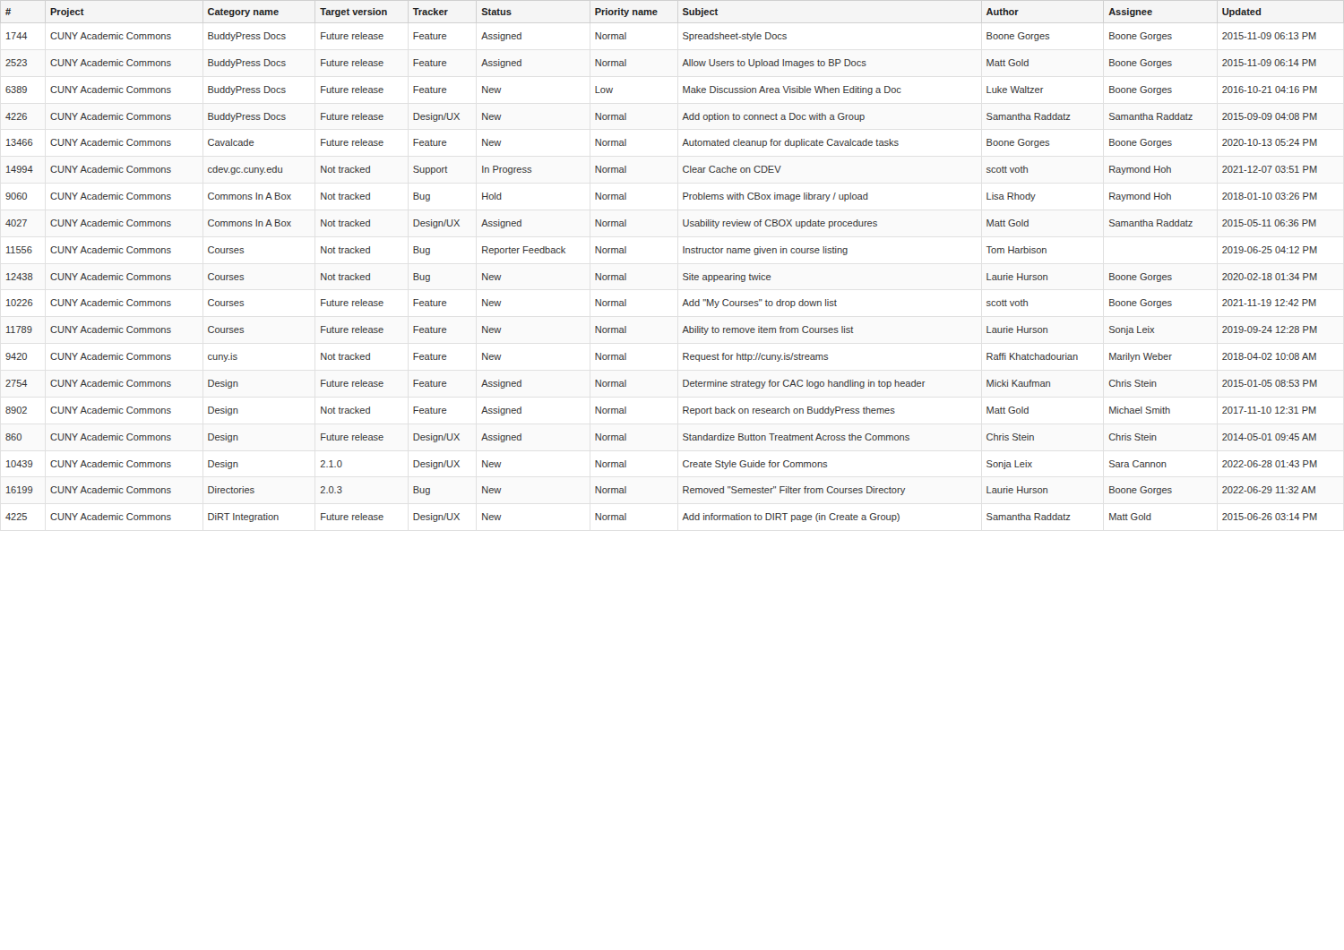| # | Project | Category name | Target version | Tracker | Status | Priority name | Subject | Author | Assignee | Updated |
| --- | --- | --- | --- | --- | --- | --- | --- | --- | --- | --- |
| 1744 | CUNY Academic Commons | BuddyPress Docs | Future release | Feature | Assigned | Normal | Spreadsheet-style Docs | Boone Gorges | Boone Gorges | 2015-11-09 06:13 PM |
| 2523 | CUNY Academic Commons | BuddyPress Docs | Future release | Feature | Assigned | Normal | Allow Users to Upload Images to BP Docs | Matt Gold | Boone Gorges | 2015-11-09 06:14 PM |
| 6389 | CUNY Academic Commons | BuddyPress Docs | Future release | Feature | New | Low | Make Discussion Area Visible When Editing a Doc | Luke Waltzer | Boone Gorges | 2016-10-21 04:16 PM |
| 4226 | CUNY Academic Commons | BuddyPress Docs | Future release | Design/UX | New | Normal | Add option to connect a Doc with a Group | Samantha Raddatz | Samantha Raddatz | 2015-09-09 04:08 PM |
| 13466 | CUNY Academic Commons | Cavalcade | Future release | Feature | New | Normal | Automated cleanup for duplicate Cavalcade tasks | Boone Gorges | Boone Gorges | 2020-10-13 05:24 PM |
| 14994 | CUNY Academic Commons | cdev.gc.cuny.edu | Not tracked | Support | In Progress | Normal | Clear Cache on CDEV | scott voth | Raymond Hoh | 2021-12-07 03:51 PM |
| 9060 | CUNY Academic Commons | Commons In A Box | Not tracked | Bug | Hold | Normal | Problems with CBox image library / upload | Lisa Rhody | Raymond Hoh | 2018-01-10 03:26 PM |
| 4027 | CUNY Academic Commons | Commons In A Box | Not tracked | Design/UX | Assigned | Normal | Usability review of CBOX update procedures | Matt Gold | Samantha Raddatz | 2015-05-11 06:36 PM |
| 11556 | CUNY Academic Commons | Courses | Not tracked | Bug | Reporter Feedback | Normal | Instructor name given in course listing | Tom Harbison | | 2019-06-25 04:12 PM |
| 12438 | CUNY Academic Commons | Courses | Not tracked | Bug | New | Normal | Site appearing twice | Laurie Hurson | Boone Gorges | 2020-02-18 01:34 PM |
| 10226 | CUNY Academic Commons | Courses | Future release | Feature | New | Normal | Add "My Courses" to drop down list | scott voth | Boone Gorges | 2021-11-19 12:42 PM |
| 11789 | CUNY Academic Commons | Courses | Future release | Feature | New | Normal | Ability to remove item from Courses list | Laurie Hurson | Sonja Leix | 2019-09-24 12:28 PM |
| 9420 | CUNY Academic Commons | cuny.is | Not tracked | Feature | New | Normal | Request for http://cuny.is/streams | Raffi Khatchadourian | Marilyn Weber | 2018-04-02 10:08 AM |
| 2754 | CUNY Academic Commons | Design | Future release | Feature | Assigned | Normal | Determine strategy for CAC logo handling in top header | Micki Kaufman | Chris Stein | 2015-01-05 08:53 PM |
| 8902 | CUNY Academic Commons | Design | Not tracked | Feature | Assigned | Normal | Report back on research on BuddyPress themes | Matt Gold | Michael Smith | 2017-11-10 12:31 PM |
| 860 | CUNY Academic Commons | Design | Future release | Design/UX | Assigned | Normal | Standardize Button Treatment Across the Commons | Chris Stein | Chris Stein | 2014-05-01 09:45 AM |
| 10439 | CUNY Academic Commons | Design | 2.1.0 | Design/UX | New | Normal | Create Style Guide for Commons | Sonja Leix | Sara Cannon | 2022-06-28 01:43 PM |
| 16199 | CUNY Academic Commons | Directories | 2.0.3 | Bug | New | Normal | Removed "Semester" Filter from Courses Directory | Laurie Hurson | Boone Gorges | 2022-06-29 11:32 AM |
| 4225 | CUNY Academic Commons | DiRT Integration | Future release | Design/UX | New | Normal | Add information to DIRT page (in Create a Group) | Samantha Raddatz | Matt Gold | 2015-06-26 03:14 PM |